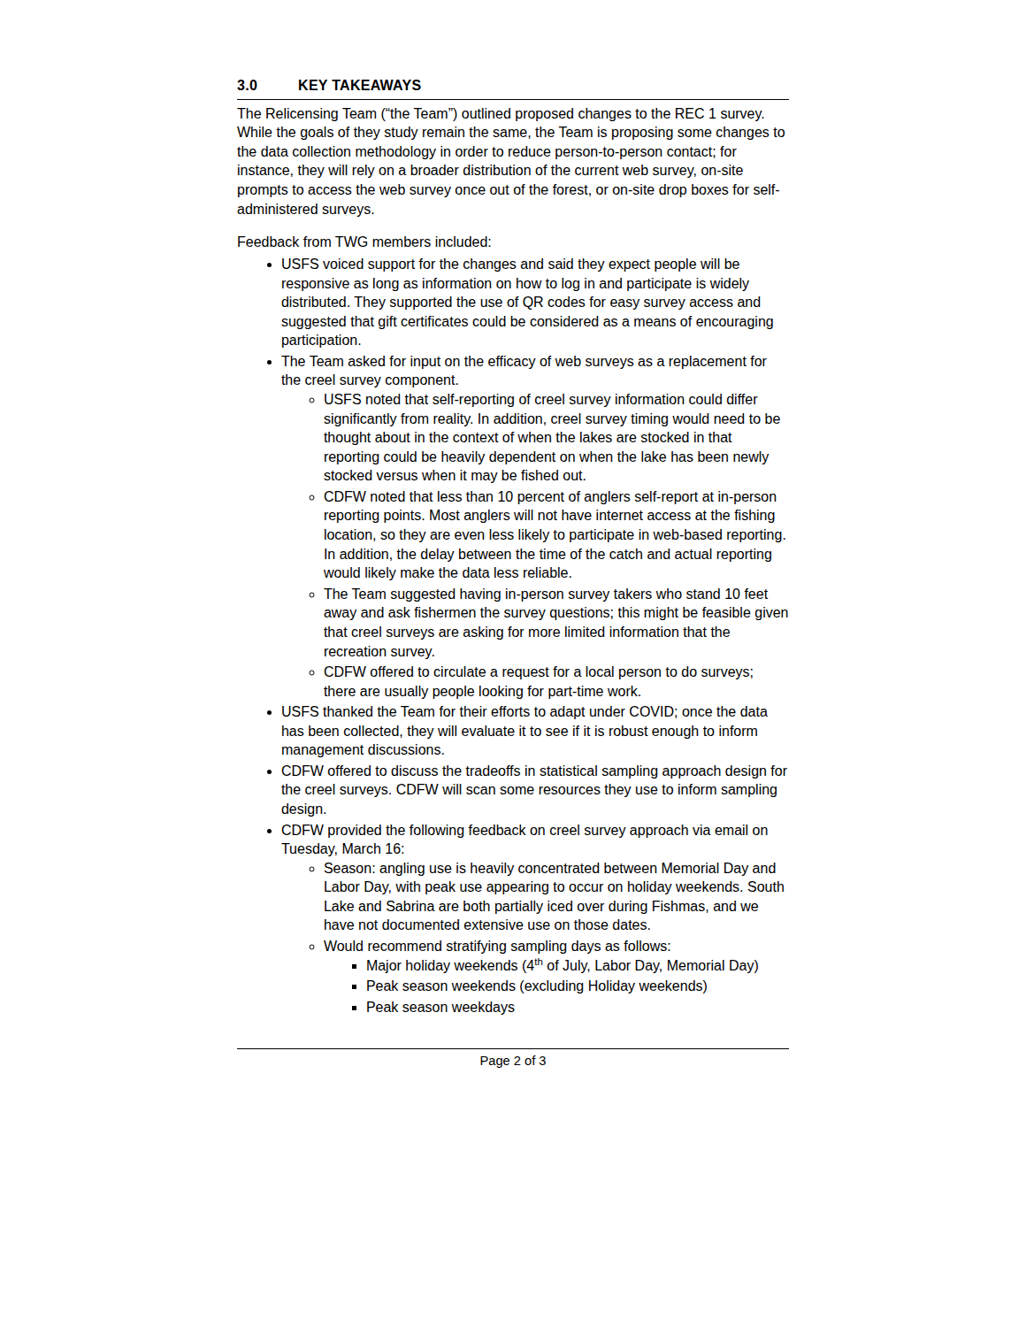3.0 KEY TAKEAWAYS
The Relicensing Team (“the Team”) outlined proposed changes to the REC 1 survey. While the goals of they study remain the same, the Team is proposing some changes to the data collection methodology in order to reduce person-to-person contact; for instance, they will rely on a broader distribution of the current web survey, on-site prompts to access the web survey once out of the forest, or on-site drop boxes for self-administered surveys.
Feedback from TWG members included:
USFS voiced support for the changes and said they expect people will be responsive as long as information on how to log in and participate is widely distributed. They supported the use of QR codes for easy survey access and suggested that gift certificates could be considered as a means of encouraging participation.
The Team asked for input on the efficacy of web surveys as a replacement for the creel survey component.
USFS noted that self-reporting of creel survey information could differ significantly from reality. In addition, creel survey timing would need to be thought about in the context of when the lakes are stocked in that reporting could be heavily dependent on when the lake has been newly stocked versus when it may be fished out.
CDFW noted that less than 10 percent of anglers self-report at in-person reporting points. Most anglers will not have internet access at the fishing location, so they are even less likely to participate in web-based reporting. In addition, the delay between the time of the catch and actual reporting would likely make the data less reliable.
The Team suggested having in-person survey takers who stand 10 feet away and ask fishermen the survey questions; this might be feasible given that creel surveys are asking for more limited information that the recreation survey.
CDFW offered to circulate a request for a local person to do surveys; there are usually people looking for part-time work.
USFS thanked the Team for their efforts to adapt under COVID; once the data has been collected, they will evaluate it to see if it is robust enough to inform management discussions.
CDFW offered to discuss the tradeoffs in statistical sampling approach design for the creel surveys. CDFW will scan some resources they use to inform sampling design.
CDFW provided the following feedback on creel survey approach via email on Tuesday, March 16:
Season: angling use is heavily concentrated between Memorial Day and Labor Day, with peak use appearing to occur on holiday weekends. South Lake and Sabrina are both partially iced over during Fishmas, and we have not documented extensive use on those dates.
Would recommend stratifying sampling days as follows:
Major holiday weekends (4th of July, Labor Day, Memorial Day)
Peak season weekends (excluding Holiday weekends)
Peak season weekdays
Page 2 of 3